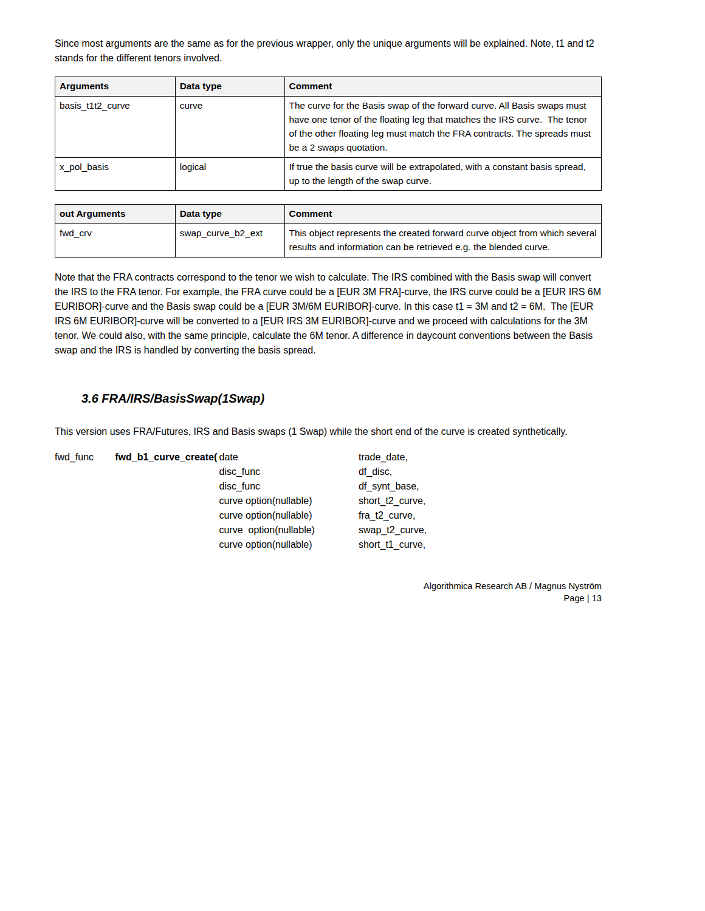Since most arguments are the same as for the previous wrapper, only the unique arguments will be explained. Note, t1 and t2 stands for the different tenors involved.
| Arguments | Data type | Comment |
| --- | --- | --- |
| basis_t1t2_curve | curve | The curve for the Basis swap of the forward curve. All Basis swaps must have one tenor of the floating leg that matches the IRS curve. The tenor of the other floating leg must match the FRA contracts. The spreads must be a 2 swaps quotation. |
| x_pol_basis | logical | If true the basis curve will be extrapolated, with a constant basis spread, up to the length of the swap curve. |
| out Arguments | Data type | Comment |
| --- | --- | --- |
| fwd_crv | swap_curve_b2_ext | This object represents the created forward curve object from which several results and information can be retrieved e.g. the blended curve. |
Note that the FRA contracts correspond to the tenor we wish to calculate. The IRS combined with the Basis swap will convert the IRS to the FRA tenor. For example, the FRA curve could be a [EUR 3M FRA]-curve, the IRS curve could be a [EUR IRS 6M EURIBOR]-curve and the Basis swap could be a [EUR 3M/6M EURIBOR]-curve. In this case t1 = 3M and t2 = 6M. The [EUR IRS 6M EURIBOR]-curve will be converted to a [EUR IRS 3M EURIBOR]-curve and we proceed with calculations for the 3M tenor. We could also, with the same principle, calculate the 6M tenor. A difference in daycount conventions between the Basis swap and the IRS is handled by converting the basis spread.
3.6 FRA/IRS/BasisSwap(1Swap)
This version uses FRA/Futures, IRS and Basis swaps (1 Swap) while the short end of the curve is created synthetically.
| fwd_func | fwd_b1_curve_create( | date | trade_date, |
| | | disc_func | df_disc, |
| | | disc_func | df_synt_base, |
| | | curve option(nullable) | short_t2_curve, |
| | | curve option(nullable) | fra_t2_curve, |
| | | curve option(nullable) | swap_t2_curve, |
| | | curve option(nullable) | short_t1_curve, |
Algorithmica Research AB / Magnus Nyström
Page | 13